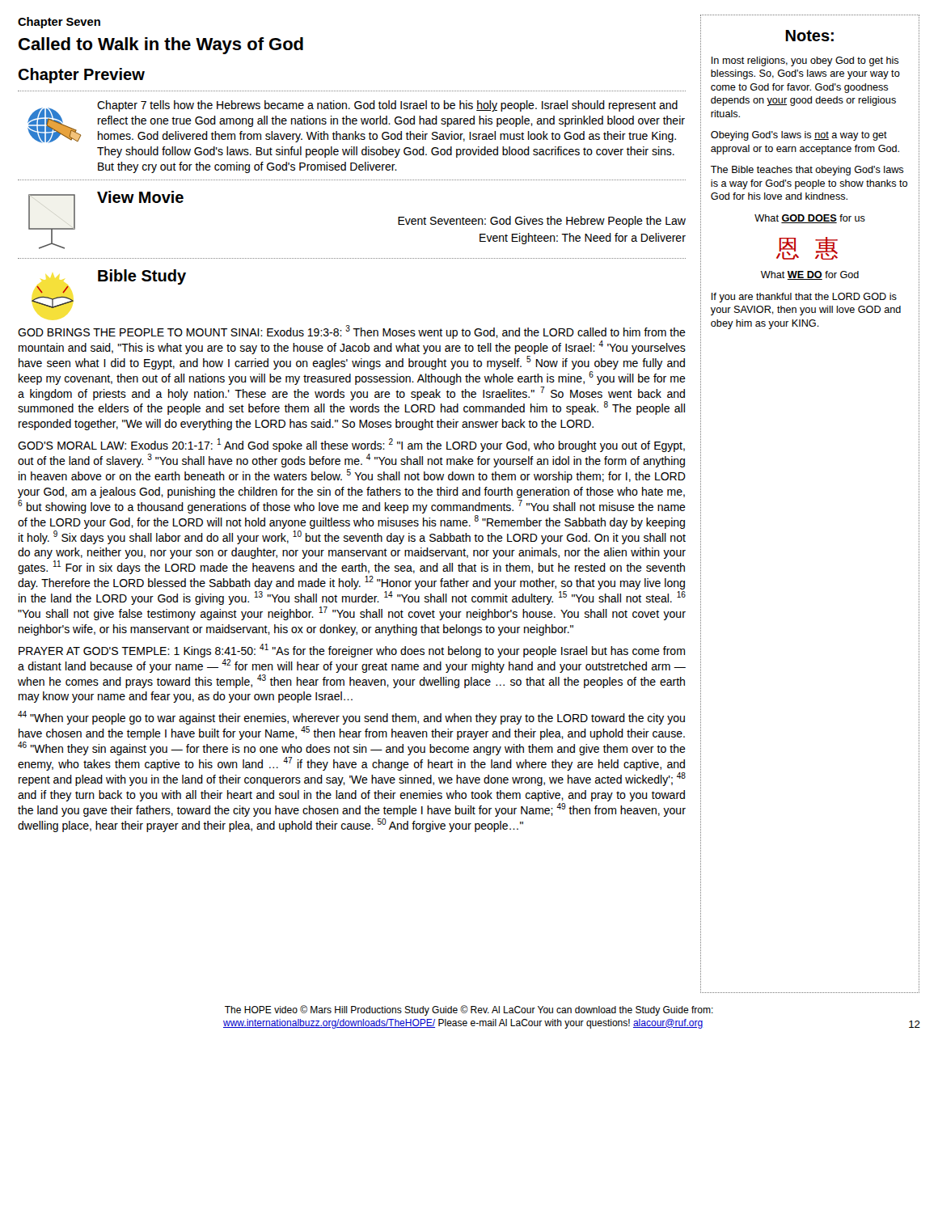Chapter Seven
Called to Walk in the Ways of God
Chapter Preview
Chapter 7 tells how the Hebrews became a nation. God told Israel to be his holy people. Israel should represent and reflect the one true God among all the nations in the world. God had spared his people, and sprinkled blood over their homes. God delivered them from slavery. With thanks to God their Savior, Israel must look to God as their true King. They should follow God's laws. But sinful people will disobey God. God provided blood sacrifices to cover their sins. But they cry out for the coming of God's Promised Deliverer.
View Movie
Event Seventeen: God Gives the Hebrew People the Law
Event Eighteen: The Need for a Deliverer
Bible Study
GOD BRINGS THE PEOPLE TO MOUNT SINAI: Exodus 19:3-8: 3 Then Moses went up to God, and the LORD called to him from the mountain and said, "This is what you are to say to the house of Jacob and what you are to tell the people of Israel: 4 'You yourselves have seen what I did to Egypt, and how I carried you on eagles' wings and brought you to myself. 5 Now if you obey me fully and keep my covenant, then out of all nations you will be my treasured possession. Although the whole earth is mine, 6 you will be for me a kingdom of priests and a holy nation.' These are the words you are to speak to the Israelites." 7 So Moses went back and summoned the elders of the people and set before them all the words the LORD had commanded him to speak. 8 The people all responded together, "We will do everything the LORD has said." So Moses brought their answer back to the LORD.
GOD'S MORAL LAW: Exodus 20:1-17: 1 And God spoke all these words: 2 "I am the LORD your God, who brought you out of Egypt, out of the land of slavery. 3 "You shall have no other gods before me. 4 "You shall not make for yourself an idol in the form of anything in heaven above or on the earth beneath or in the waters below. 5 You shall not bow down to them or worship them; for I, the LORD your God, am a jealous God, punishing the children for the sin of the fathers to the third and fourth generation of those who hate me, 6 but showing love to a thousand generations of those who love me and keep my commandments. 7 "You shall not misuse the name of the LORD your God, for the LORD will not hold anyone guiltless who misuses his name. 8 "Remember the Sabbath day by keeping it holy. 9 Six days you shall labor and do all your work, 10 but the seventh day is a Sabbath to the LORD your God. On it you shall not do any work, neither you, nor your son or daughter, nor your manservant or maidservant, nor your animals, nor the alien within your gates. 11 For in six days the LORD made the heavens and the earth, the sea, and all that is in them, but he rested on the seventh day. Therefore the LORD blessed the Sabbath day and made it holy. 12 "Honor your father and your mother, so that you may live long in the land the LORD your God is giving you. 13 "You shall not murder. 14 "You shall not commit adultery. 15 "You shall not steal. 16 "You shall not give false testimony against your neighbor. 17 "You shall not covet your neighbor's house. You shall not covet your neighbor's wife, or his manservant or maidservant, his ox or donkey, or anything that belongs to your neighbor."
PRAYER AT GOD'S TEMPLE: 1 Kings 8:41-50: 41 "As for the foreigner who does not belong to your people Israel but has come from a distant land because of your name — 42 for men will hear of your great name and your mighty hand and your outstretched arm — when he comes and prays toward this temple, 43 then hear from heaven, your dwelling place … so that all the peoples of the earth may know your name and fear you, as do your own people Israel…
44 "When your people go to war against their enemies, wherever you send them, and when they pray to the LORD toward the city you have chosen and the temple I have built for your Name, 45 then hear from heaven their prayer and their plea, and uphold their cause. 46 "When they sin against you — for there is no one who does not sin — and you become angry with them and give them over to the enemy, who takes them captive to his own land … 47 if they have a change of heart in the land where they are held captive, and repent and plead with you in the land of their conquerors and say, 'We have sinned, we have done wrong, we have acted wickedly'; 48 and if they turn back to you with all their heart and soul in the land of their enemies who took them captive, and pray to you toward the land you gave their fathers, toward the city you have chosen and the temple I have built for your Name; 49 then from heaven, your dwelling place, hear their prayer and their plea, and uphold their cause. 50 And forgive your people…"
Notes:
In most religions, you obey God to get his blessings. So, God's laws are your way to come to God for favor. God's goodness depends on your good deeds or religious rituals.
Obeying God's laws is not a way to get approval or to earn acceptance from God.
The Bible teaches that obeying God's laws is a way for God's people to show thanks to God for his love and kindness.
What GOD DOES for us
恩 惠
What WE DO for God
If you are thankful that the LORD GOD is your SAVIOR, then you will love GOD and obey him as your KING.
The HOPE video © Mars Hill Productions Study Guide © Rev. Al LaCour You can download the Study Guide from:
www.internationalbuzz.org/downloads/TheHOPE/ Please e-mail Al LaCour with your questions! alacour@ruf.org 12